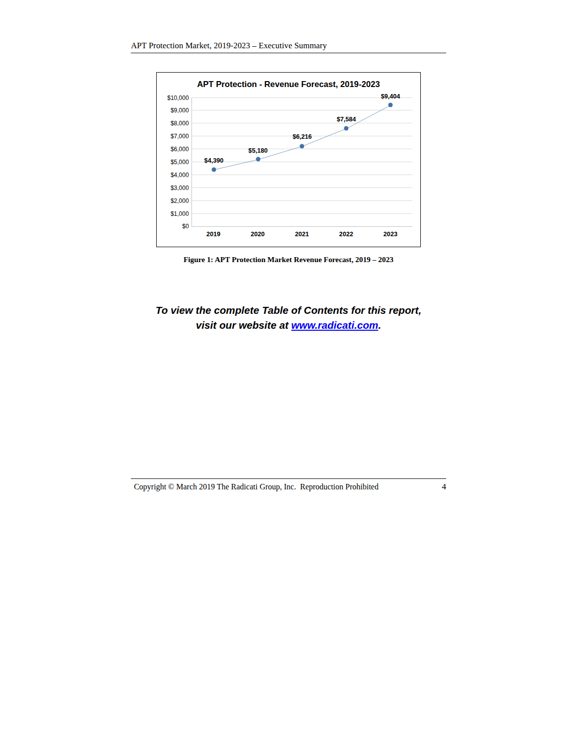APT Protection Market, 2019-2023 – Executive Summary
APT Protection - Revenue Forecast, 2019-2023
$10,000
$9,000
$8,000
$7,000
$6,000
$5,000
$4,000
$3,000
$2,000
$1,000
$0
$4,390
$5,180
$6,216
$7,584
$9,404
2019 2020 2021 2022 2023
Figure 1: APT Protection Market Revenue Forecast, 2019 – 2023
To view the complete Table of Contents for this report,
visit our website at www.radicati.com.
Copyright © March 2019 The Radicati Group, Inc. Reproduction Prohibited
4